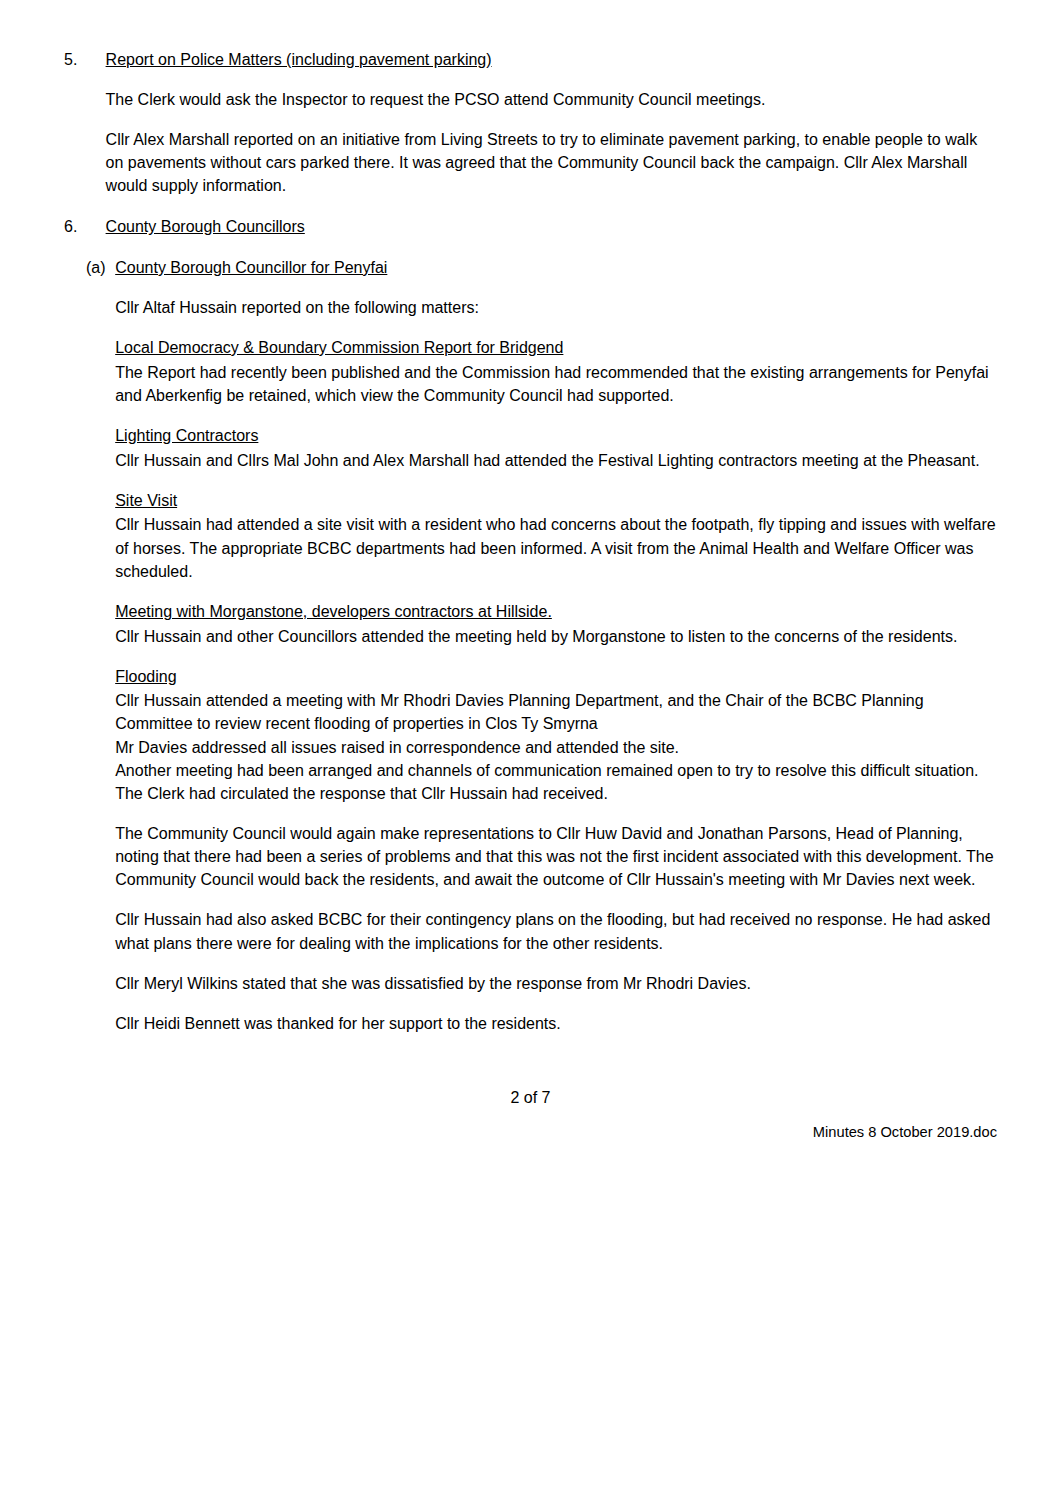5.
Report on Police Matters (including pavement parking)
The Clerk would ask the Inspector to request the PCSO attend Community Council meetings.
Cllr Alex Marshall reported on an initiative from Living Streets to try to eliminate pavement parking, to enable people to walk on pavements without cars parked there. It was agreed that the Community Council back the campaign. Cllr Alex Marshall would supply information.
6.
County Borough Councillors
(a)
County Borough Councillor for Penyfai
Cllr Altaf Hussain reported on the following matters:
Local Democracy & Boundary Commission Report for Bridgend
The Report had recently been published and the Commission had recommended that the existing arrangements for Penyfai and Aberkenfig be retained, which view the Community Council had supported.
Lighting Contractors
Cllr Hussain and Cllrs Mal John and Alex Marshall had attended the Festival Lighting contractors meeting at the Pheasant.
Site Visit
Cllr Hussain had attended a site visit with a resident who had concerns about the footpath, fly tipping and issues with welfare of horses. The appropriate BCBC departments had been informed. A visit from the Animal Health and Welfare Officer was scheduled.
Meeting with Morganstone, developers contractors at Hillside.
Cllr Hussain and other Councillors attended the meeting held by Morganstone to listen to the concerns of the residents.
Flooding
Cllr Hussain attended a meeting with Mr Rhodri Davies Planning Department, and the Chair of the BCBC Planning Committee to review recent flooding of properties in Clos Ty Smyrna
Mr Davies addressed all issues raised in correspondence and attended the site.
Another meeting had been arranged and channels of communication remained open to try to resolve this difficult situation. The Clerk had circulated the response that Cllr Hussain had received.
The Community Council would again make representations to Cllr Huw David and Jonathan Parsons, Head of Planning, noting that there had been a series of problems and that this was not the first incident associated with this development. The Community Council would back the residents, and await the outcome of Cllr Hussain's meeting with Mr Davies next week.
Cllr Hussain had also asked BCBC for their contingency plans on the flooding, but had received no response. He had asked what plans there were for dealing with the implications for the other residents.
Cllr Meryl Wilkins stated that she was dissatisfied by the response from Mr Rhodri Davies.
Cllr Heidi Bennett was thanked for her support to the residents.
2 of 7
Minutes 8 October 2019.doc